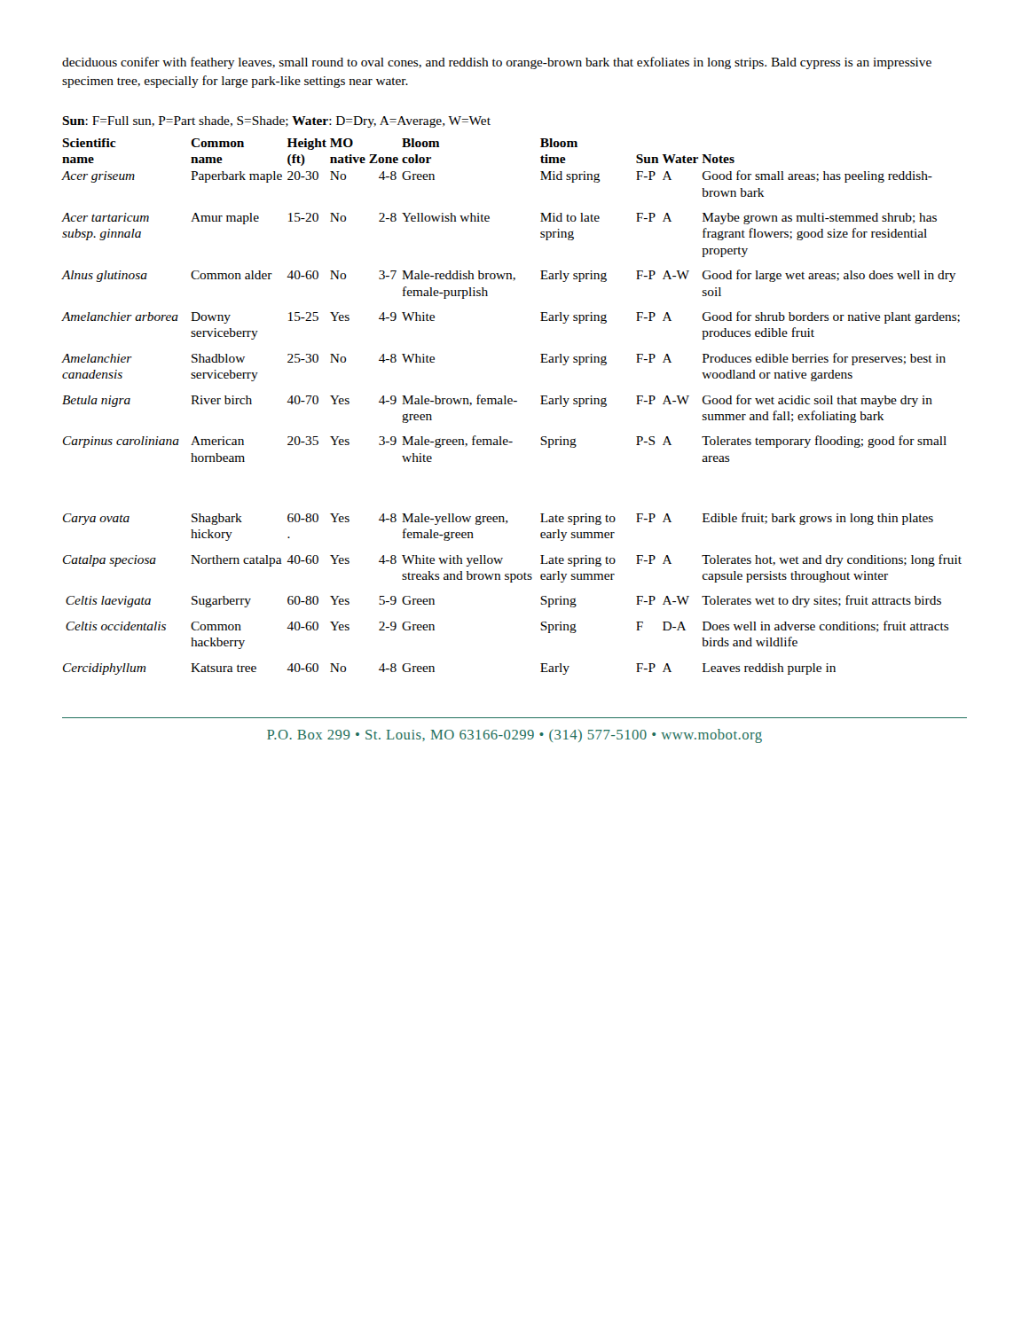deciduous conifer with feathery leaves, small round to oval cones, and reddish to orange-brown bark that exfoliates in long strips. Bald cypress is an impressive specimen tree, especially for large park-like settings near water.
Sun: F=Full sun, P=Part shade, S=Shade; Water: D=Dry, A=Average, W=Wet
| Scientific name | Common name | Height (ft) | MO native | Zone | Bloom color | Bloom time | Sun | Water | Notes |
| --- | --- | --- | --- | --- | --- | --- | --- | --- | --- |
| Acer griseum | Paperbark maple | 20-30 | No | 4-8 | Green | Mid spring | F-P | A | Good for small areas; has peeling reddish-brown bark |
| Acer tartaricum subsp. ginnala | Amur maple | 15-20 | No | 2-8 | Yellowish white | Mid to late spring | F-P | A | Maybe grown as multi-stemmed shrub; has fragrant flowers; good size for residential property |
| Alnus glutinosa | Common alder | 40-60 | No | 3-7 | Male-reddish brown, female-purplish | Early spring | F-P | A-W | Good for large wet areas; also does well in dry soil |
| Amelanchier arborea | Downy serviceberry | 15-25 | Yes | 4-9 | White | Early spring | F-P | A | Good for shrub borders or native plant gardens; produces edible fruit |
| Amelanchier canadensis | Shadblow serviceberry | 25-30 | No | 4-8 | White | Early spring | F-P | A | Produces edible berries for preserves; best in woodland or native gardens |
| Betula nigra | River birch | 40-70 | Yes | 4-9 | Male-brown, female-green | Early spring | F-P | A-W | Good for wet acidic soil that maybe dry in summer and fall; exfoliating bark |
| Carpinus caroliniana | American hornbeam | 20-35 | Yes | 3-9 | Male-green, female-white | Spring | P-S | A | Tolerates temporary flooding; good for small areas |
| Carya ovata | Shagbark hickory | 60-80 . | Yes | 4-8 | Male-yellow green, female-green | Late spring to early summer | F-P | A | Edible fruit; bark grows in long thin plates |
| Catalpa speciosa | Northern catalpa | 40-60 | Yes | 4-8 | White with yellow streaks and brown spots | Late spring to early summer | F-P | A | Tolerates hot, wet and dry conditions; long fruit capsule persists throughout winter |
| Celtis laevigata | Sugarberry | 60-80 | Yes | 5-9 | Green | Spring | F-P | A-W | Tolerates wet to dry sites; fruit attracts birds |
| Celtis occidentalis | Common hackberry | 40-60 | Yes | 2-9 | Green | Spring | F | D-A | Does well in adverse conditions; fruit attracts birds and wildlife |
| Cercidiphyllum | Katsura tree | 40-60 | No | 4-8 | Green | Early | F-P | A | Leaves reddish purple in |
P.O. Box 299 • St. Louis, MO 63166-0299 • (314) 577-5100 • www.mobot.org